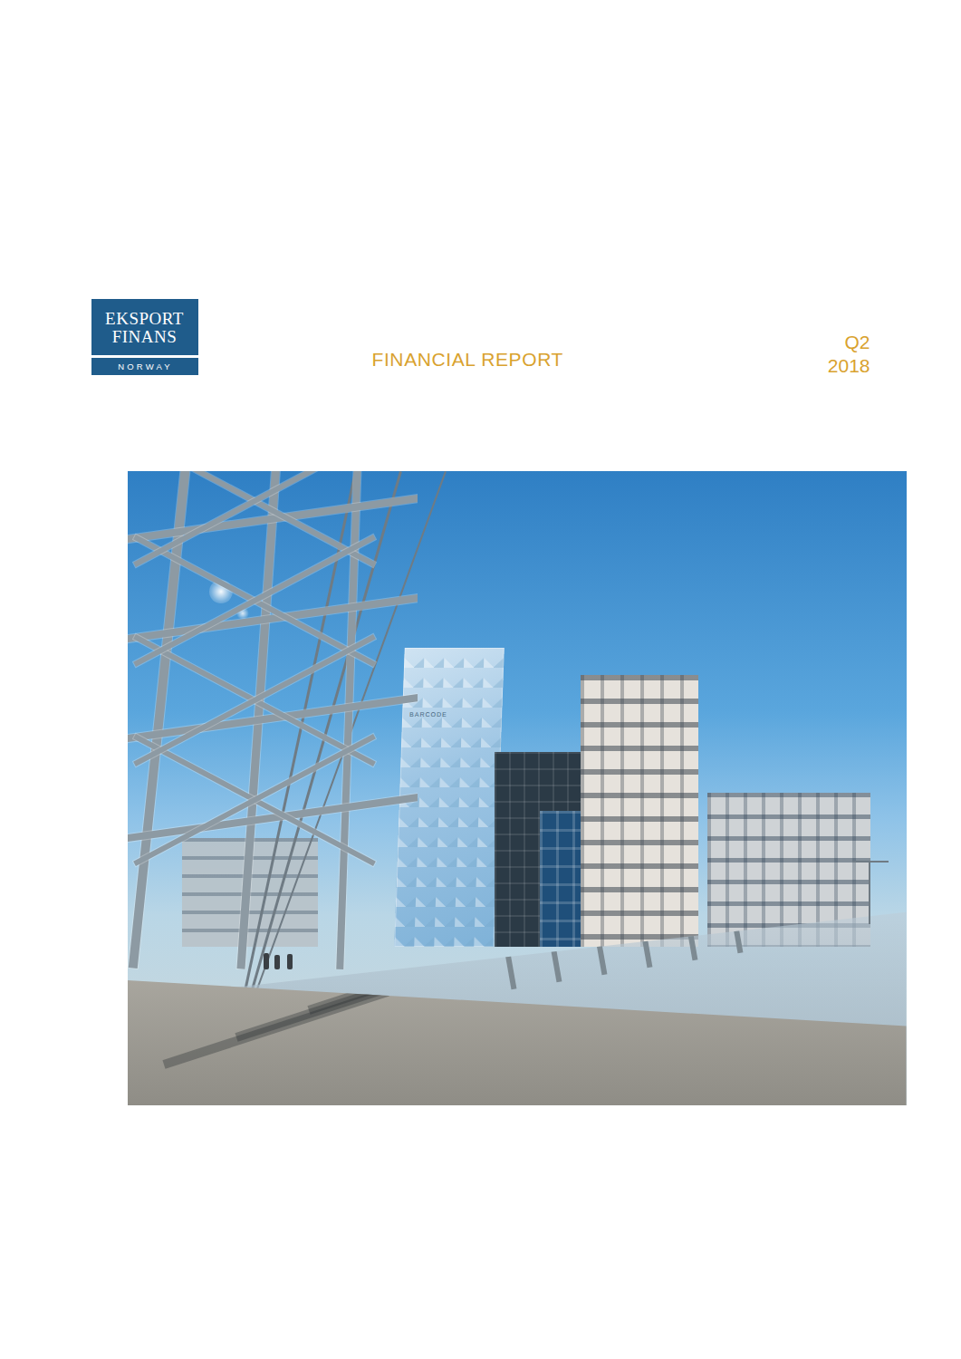EKSPORT
FINANS
NORWAY
FINANCIAL REPORT
Q2
2018
BARCODE